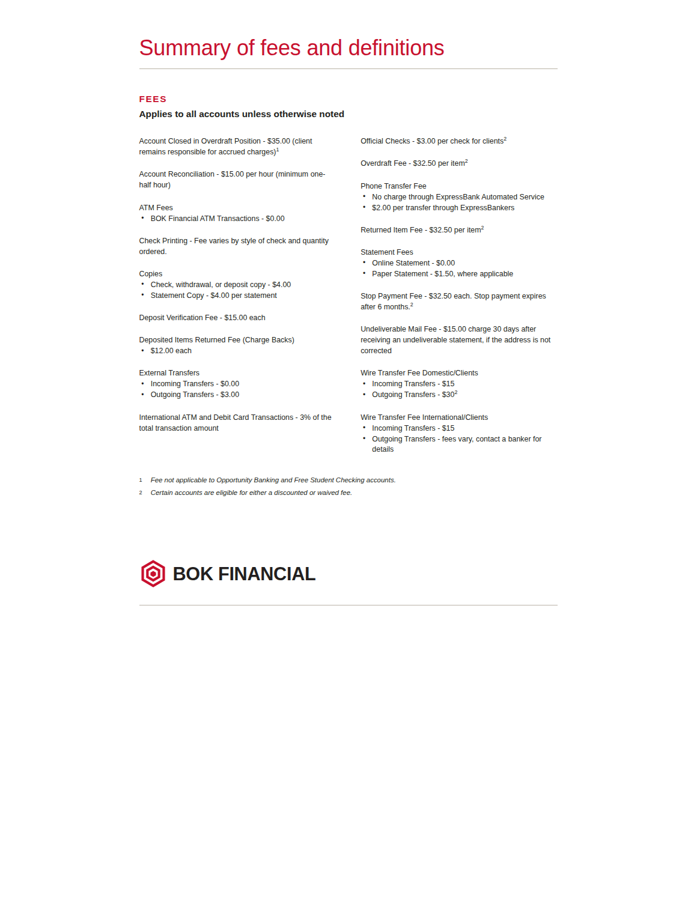Summary of fees and definitions
FEES
Applies to all accounts unless otherwise noted
Account Closed in Overdraft Position - $35.00 (client remains responsible for accrued charges)1
Account Reconciliation - $15.00 per hour (minimum one-half hour)
ATM Fees
BOK Financial ATM Transactions - $0.00
Check Printing - Fee varies by style of check and quantity ordered.
Copies
Check, withdrawal, or deposit copy - $4.00
Statement Copy - $4.00 per statement
Deposit Verification Fee - $15.00 each
Deposited Items Returned Fee (Charge Backs)
$12.00 each
External Transfers
Incoming Transfers - $0.00
Outgoing Transfers - $3.00
International ATM and Debit Card Transactions - 3% of the total transaction amount
Official Checks - $3.00 per check for clients2
Overdraft Fee - $32.50 per item2
Phone Transfer Fee
No charge through ExpressBank Automated Service
$2.00 per transfer through ExpressBankers
Returned Item Fee - $32.50 per item2
Statement Fees
Online Statement - $0.00
Paper Statement - $1.50, where applicable
Stop Payment Fee - $32.50 each. Stop payment expires after 6 months.2
Undeliverable Mail Fee - $15.00 charge 30 days after receiving an undeliverable statement, if the address is not corrected
Wire Transfer Fee Domestic/Clients
Incoming Transfers - $15
Outgoing Transfers - $302
Wire Transfer Fee International/Clients
Incoming Transfers - $15
Outgoing Transfers - fees vary, contact a banker for details
1 Fee not applicable to Opportunity Banking and Free Student Checking accounts.
2 Certain accounts are eligible for either a discounted or waived fee.
BOK FINANCIAL